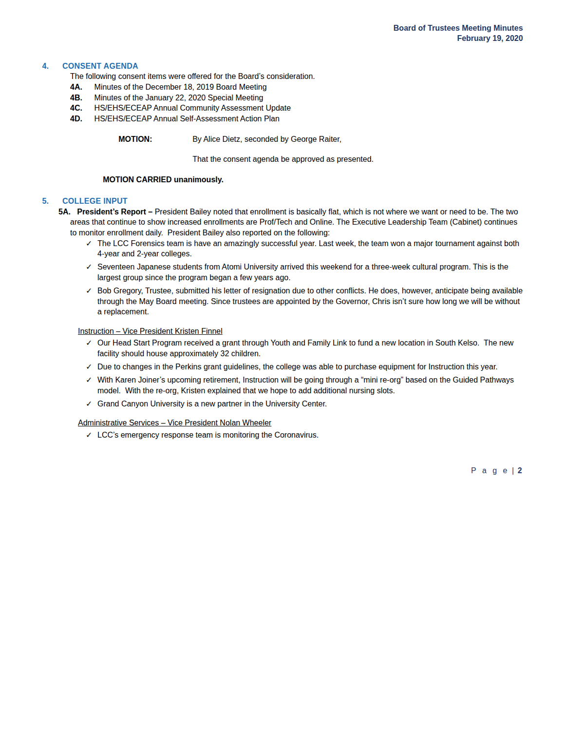Board of Trustees Meeting Minutes
February 19, 2020
4. CONSENT AGENDA
The following consent items were offered for the Board’s consideration.
4A. Minutes of the December 18, 2019 Board Meeting
4B. Minutes of the January 22, 2020 Special Meeting
4C. HS/EHS/ECEAP Annual Community Assessment Update
4D. HS/EHS/ECEAP Annual Self-Assessment Action Plan
MOTION:
By Alice Dietz, seconded by George Raiter,
That the consent agenda be approved as presented.
MOTION CARRIED unanimously.
5. COLLEGE INPUT
5A. President’s Report – President Bailey noted that enrollment is basically flat, which is not where we want or need to be. The two areas that continue to show increased enrollments are Prof/Tech and Online. The Executive Leadership Team (Cabinet) continues to monitor enrollment daily. President Bailey also reported on the following:
The LCC Forensics team is have an amazingly successful year. Last week, the team won a major tournament against both 4-year and 2-year colleges.
Seventeen Japanese students from Atomi University arrived this weekend for a three-week cultural program. This is the largest group since the program began a few years ago.
Bob Gregory, Trustee, submitted his letter of resignation due to other conflicts. He does, however, anticipate being available through the May Board meeting. Since trustees are appointed by the Governor, Chris isn’t sure how long we will be without a replacement.
Instruction – Vice President Kristen Finnel
Our Head Start Program received a grant through Youth and Family Link to fund a new location in South Kelso. The new facility should house approximately 32 children.
Due to changes in the Perkins grant guidelines, the college was able to purchase equipment for Instruction this year.
With Karen Joiner’s upcoming retirement, Instruction will be going through a “mini re-org” based on the Guided Pathways model. With the re-org, Kristen explained that we hope to add additional nursing slots.
Grand Canyon University is a new partner in the University Center.
Administrative Services – Vice President Nolan Wheeler
LCC’s emergency response team is monitoring the Coronavirus.
P a g e|2